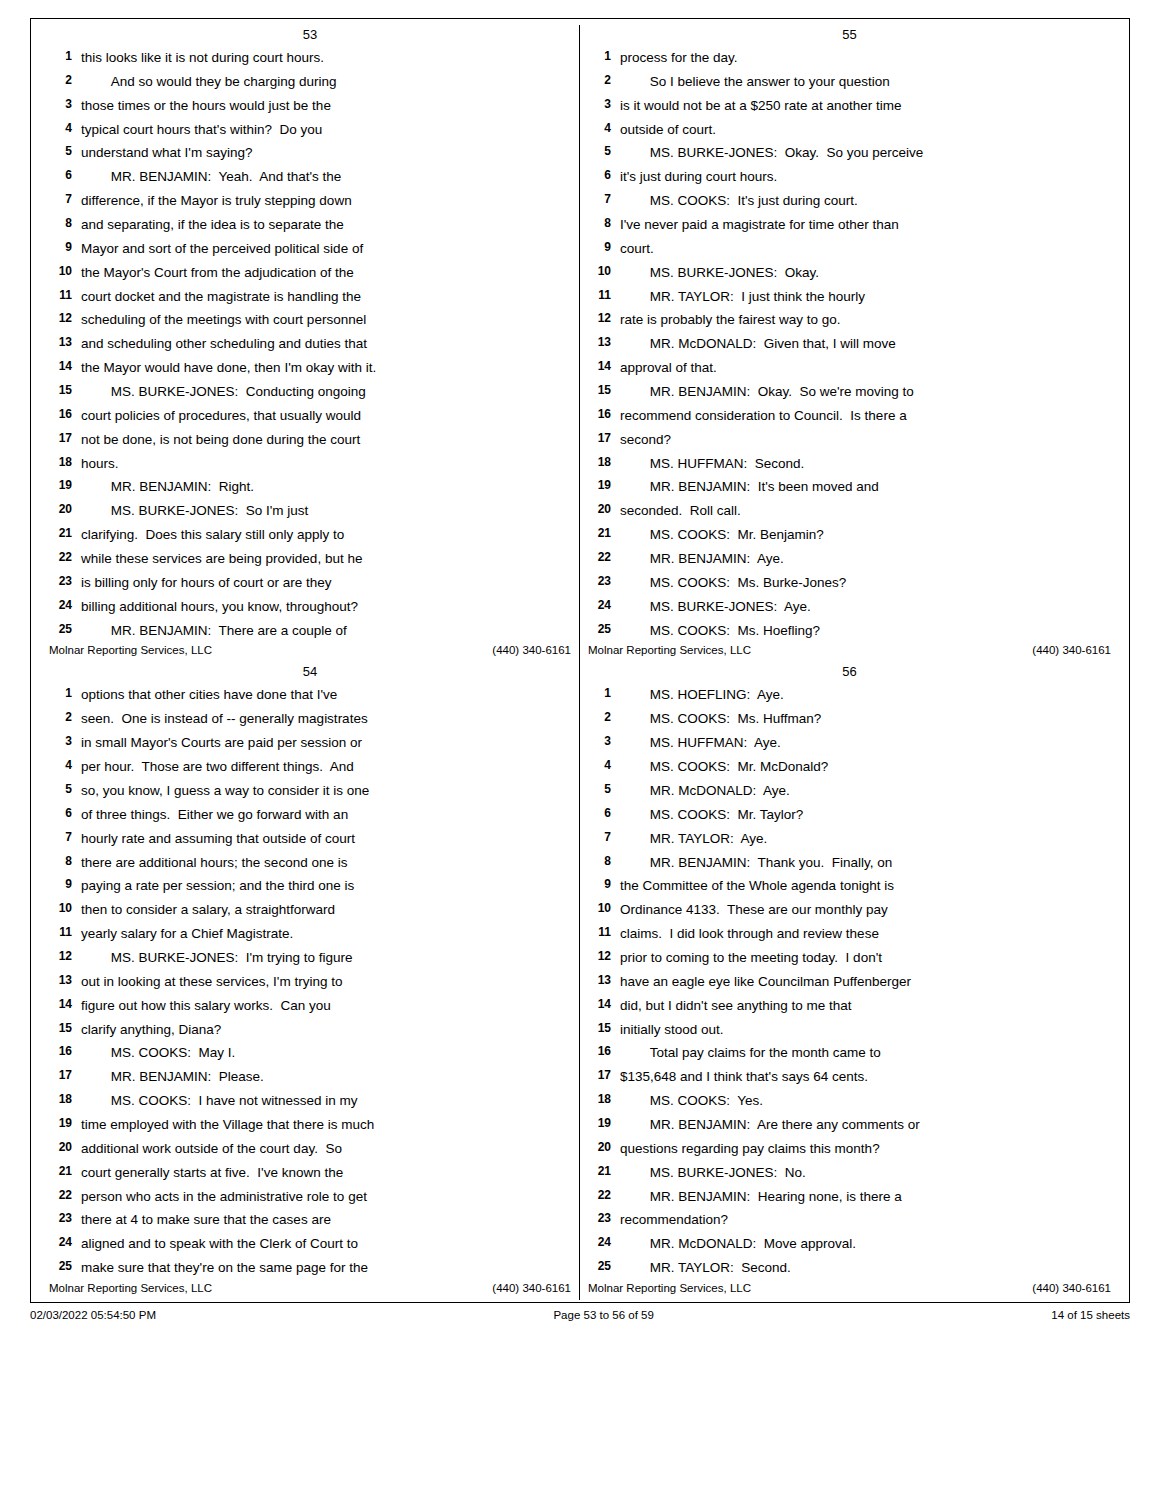53
| 1 | this looks like it is not during court hours. |
| 2 | And so would they be charging during |
| 3 | those times or the hours would just be the |
| 4 | typical court hours that's within? Do you |
| 5 | understand what I'm saying? |
| 6 | MR. BENJAMIN: Yeah. And that's the |
| 7 | difference, if the Mayor is truly stepping down |
| 8 | and separating, if the idea is to separate the |
| 9 | Mayor and sort of the perceived political side of |
| 10 | the Mayor's Court from the adjudication of the |
| 11 | court docket and the magistrate is handling the |
| 12 | scheduling of the meetings with court personnel |
| 13 | and scheduling other scheduling and duties that |
| 14 | the Mayor would have done, then I'm okay with it. |
| 15 | MS. BURKE-JONES: Conducting ongoing |
| 16 | court policies of procedures, that usually would |
| 17 | not be done, is not being done during the court |
| 18 | hours. |
| 19 | MR. BENJAMIN: Right. |
| 20 | MS. BURKE-JONES: So I'm just |
| 21 | clarifying. Does this salary still only apply to |
| 22 | while these services are being provided, but he |
| 23 | is billing only for hours of court or are they |
| 24 | billing additional hours, you know, throughout? |
| 25 | MR. BENJAMIN: There are a couple of |
Molnar Reporting Services, LLC (440) 340-6161
55
| 1 | process for the day. |
| 2 | So I believe the answer to your question |
| 3 | is it would not be at a $250 rate at another time |
| 4 | outside of court. |
| 5 | MS. BURKE-JONES: Okay. So you perceive |
| 6 | it's just during court hours. |
| 7 | MS. COOKS: It's just during court. |
| 8 | I've never paid a magistrate for time other than |
| 9 | court. |
| 10 | MS. BURKE-JONES: Okay. |
| 11 | MR. TAYLOR: I just think the hourly |
| 12 | rate is probably the fairest way to go. |
| 13 | MR. McDONALD: Given that, I will move |
| 14 | approval of that. |
| 15 | MR. BENJAMIN: Okay. So we're moving to |
| 16 | recommend consideration to Council. Is there a |
| 17 | second? |
| 18 | MS. HUFFMAN: Second. |
| 19 | MR. BENJAMIN: It's been moved and |
| 20 | seconded. Roll call. |
| 21 | MS. COOKS: Mr. Benjamin? |
| 22 | MR. BENJAMIN: Aye. |
| 23 | MS. COOKS: Ms. Burke-Jones? |
| 24 | MS. BURKE-JONES: Aye. |
| 25 | MS. COOKS: Ms. Hoefling? |
Molnar Reporting Services, LLC (440) 340-6161
54
| 1 | options that other cities have done that I've |
| 2 | seen. One is instead of -- generally magistrates |
| 3 | in small Mayor's Courts are paid per session or |
| 4 | per hour. Those are two different things. And |
| 5 | so, you know, I guess a way to consider it is one |
| 6 | of three things. Either we go forward with an |
| 7 | hourly rate and assuming that outside of court |
| 8 | there are additional hours; the second one is |
| 9 | paying a rate per session; and the third one is |
| 10 | then to consider a salary, a straightforward |
| 11 | yearly salary for a Chief Magistrate. |
| 12 | MS. BURKE-JONES: I'm trying to figure |
| 13 | out in looking at these services, I'm trying to |
| 14 | figure out how this salary works. Can you |
| 15 | clarify anything, Diana? |
| 16 | MS. COOKS: May I. |
| 17 | MR. BENJAMIN: Please. |
| 18 | MS. COOKS: I have not witnessed in my |
| 19 | time employed with the Village that there is much |
| 20 | additional work outside of the court day. So |
| 21 | court generally starts at five. I've known the |
| 22 | person who acts in the administrative role to get |
| 23 | there at 4 to make sure that the cases are |
| 24 | aligned and to speak with the Clerk of Court to |
| 25 | make sure that they're on the same page for the |
Molnar Reporting Services, LLC (440) 340-6161
56
| 1 | MS. HOEFLING: Aye. |
| 2 | MS. COOKS: Ms. Huffman? |
| 3 | MS. HUFFMAN: Aye. |
| 4 | MS. COOKS: Mr. McDonald? |
| 5 | MR. McDONALD: Aye. |
| 6 | MS. COOKS: Mr. Taylor? |
| 7 | MR. TAYLOR: Aye. |
| 8 | MR. BENJAMIN: Thank you. Finally, on |
| 9 | the Committee of the Whole agenda tonight is |
| 10 | Ordinance 4133. These are our monthly pay |
| 11 | claims. I did look through and review these |
| 12 | prior to coming to the meeting today. I don't |
| 13 | have an eagle eye like Councilman Puffenberger |
| 14 | did, but I didn't see anything to me that |
| 15 | initially stood out. |
| 16 | Total pay claims for the month came to |
| 17 | $135,648 and I think that's says 64 cents. |
| 18 | MS. COOKS: Yes. |
| 19 | MR. BENJAMIN: Are there any comments or |
| 20 | questions regarding pay claims this month? |
| 21 | MS. BURKE-JONES: No. |
| 22 | MR. BENJAMIN: Hearing none, is there a |
| 23 | recommendation? |
| 24 | MR. McDONALD: Move approval. |
| 25 | MR. TAYLOR: Second. |
Molnar Reporting Services, LLC (440) 340-6161
02/03/2022 05:54:50 PM Page 53 to 56 of 59 14 of 15 sheets